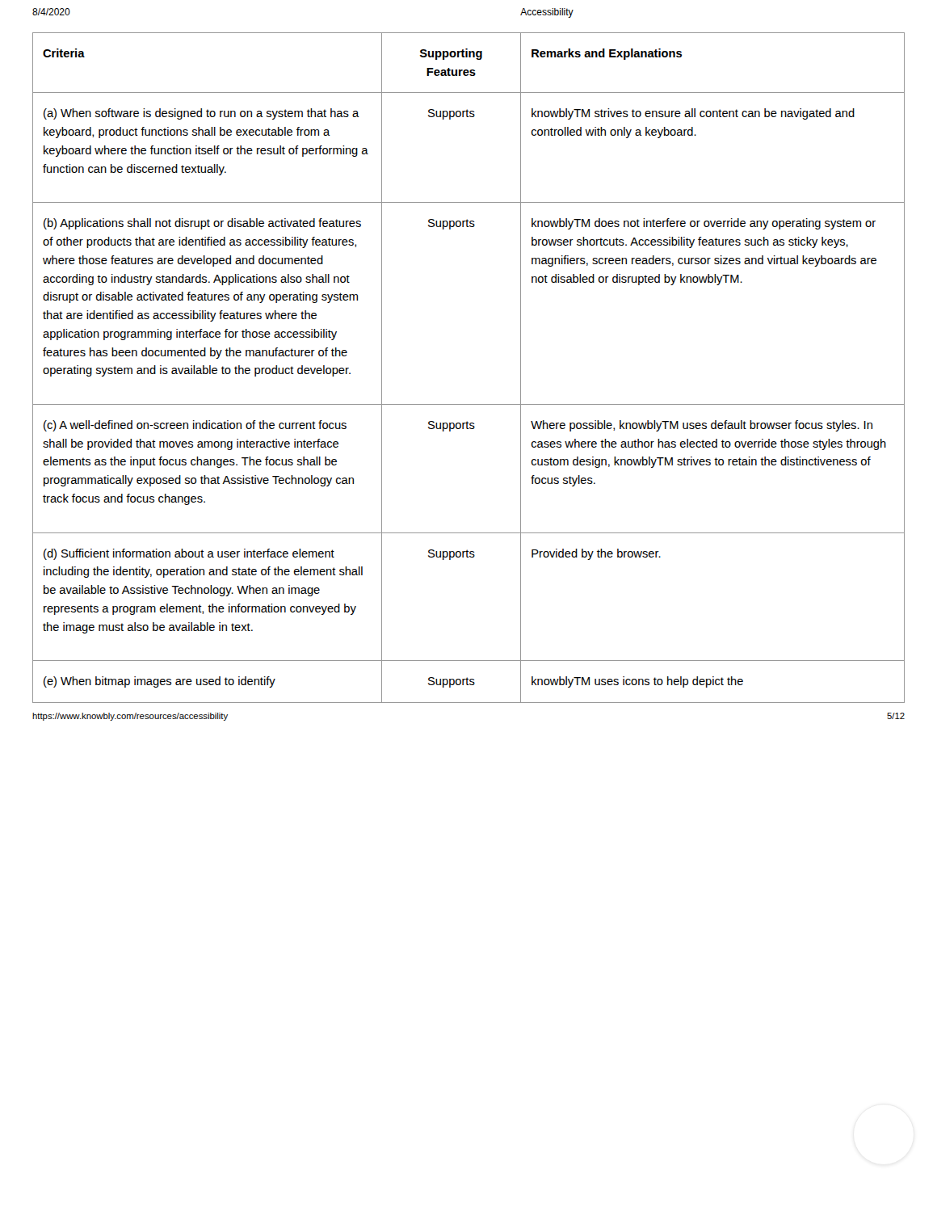8/4/2020
Accessibility
| Criteria | Supporting Features | Remarks and Explanations |
| --- | --- | --- |
| (a) When software is designed to run on a system that has a keyboard, product functions shall be executable from a keyboard where the function itself or the result of performing a function can be discerned textually. | Supports | knowblyTM strives to ensure all content can be navigated and controlled with only a keyboard. |
| (b) Applications shall not disrupt or disable activated features of other products that are identified as accessibility features, where those features are developed and documented according to industry standards. Applications also shall not disrupt or disable activated features of any operating system that are identified as accessibility features where the application programming interface for those accessibility features has been documented by the manufacturer of the operating system and is available to the product developer. | Supports | knowblyTM does not interfere or override any operating system or browser shortcuts. Accessibility features such as sticky keys, magnifiers, screen readers, cursor sizes and virtual keyboards are not disabled or disrupted by knowblyTM. |
| (c) A well-defined on-screen indication of the current focus shall be provided that moves among interactive interface elements as the input focus changes. The focus shall be programmatically exposed so that Assistive Technology can track focus and focus changes. | Supports | Where possible, knowblyTM uses default browser focus styles. In cases where the author has elected to override those styles through custom design, knowblyTM strives to retain the distinctiveness of focus styles. |
| (d) Sufficient information about a user interface element including the identity, operation and state of the element shall be available to Assistive Technology. When an image represents a program element, the information conveyed by the image must also be available in text. | Supports | Provided by the browser. |
| (e) When bitmap images are used to identify | Supports | knowblyTM uses icons to help depict the |
https://www.knowbly.com/resources/accessibility
5/12